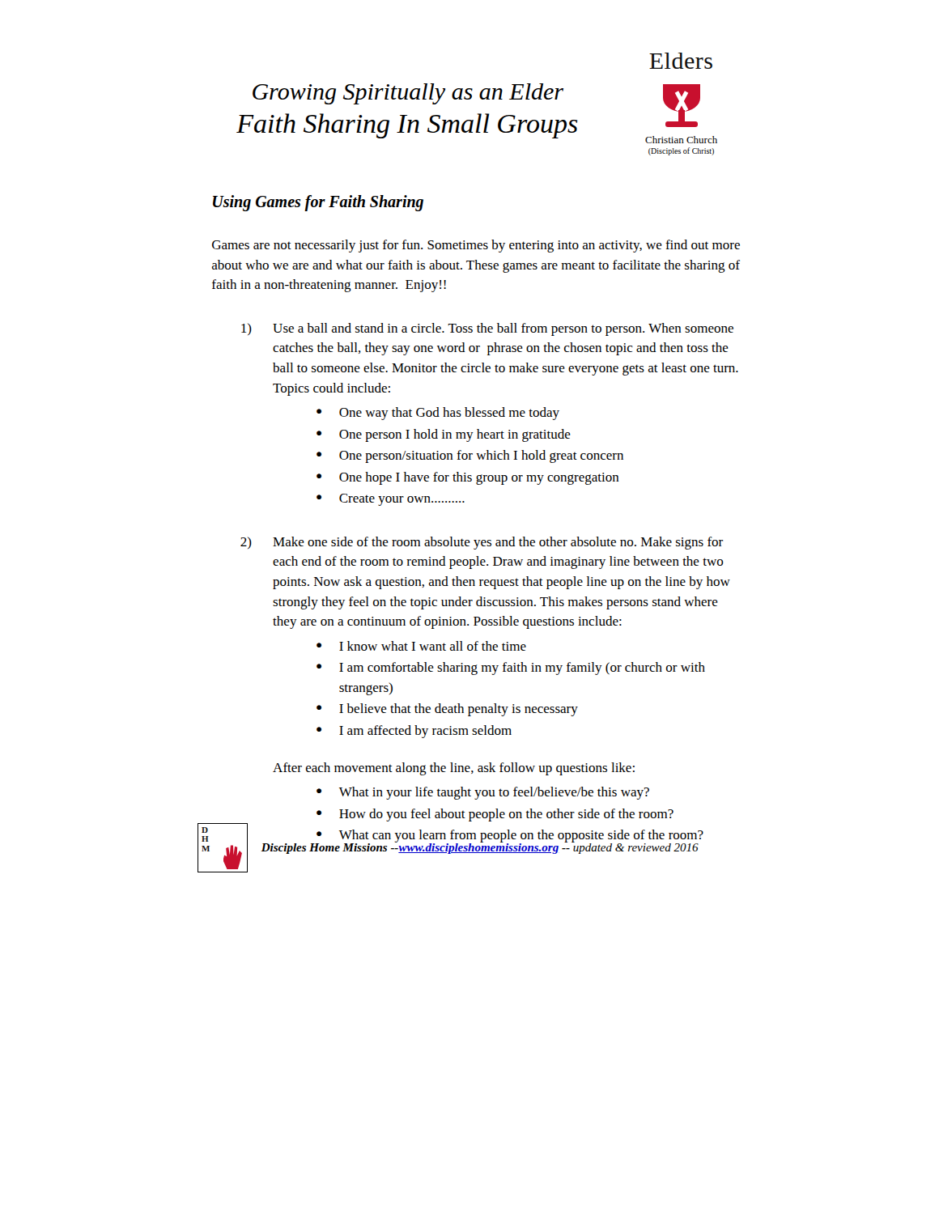Elders
Christian Church(Disciples of Christ)
Growing Spiritually as an Elder
Faith Sharing In Small Groups
Using Games for Faith Sharing
Games are not necessarily just for fun. Sometimes by entering into an activity, we find out more about who we are and what our faith is about. These games are meant to facilitate the sharing of faith in a non-threatening manner. Enjoy!!
Use a ball and stand in a circle. Toss the ball from person to person. When someone catches the ball, they say one word or phrase on the chosen topic and then toss the ball to someone else. Monitor the circle to make sure everyone gets at least one turn. Topics could include:
One way that God has blessed me today
One person I hold in my heart in gratitude
One person/situation for which I hold great concern
One hope I have for this group or my congregation
Create your own..........
Make one side of the room absolute yes and the other absolute no. Make signs for each end of the room to remind people. Draw and imaginary line between the two points. Now ask a question, and then request that people line up on the line by how strongly they feel on the topic under discussion. This makes persons stand where they are on a continuum of opinion. Possible questions include:
I know what I want all of the time
I am comfortable sharing my faith in my family (or church or with strangers)
I believe that the death penalty is necessary
I am affected by racism seldom
After each movement along the line, ask follow up questions like:
What in your life taught you to feel/believe/be this way?
How do you feel about people on the other side of the room?
What can you learn from people on the opposite side of the room?
D
H
M
Disciples Home Missions --www.discipleshomemissions.org -- updated & reviewed 2016